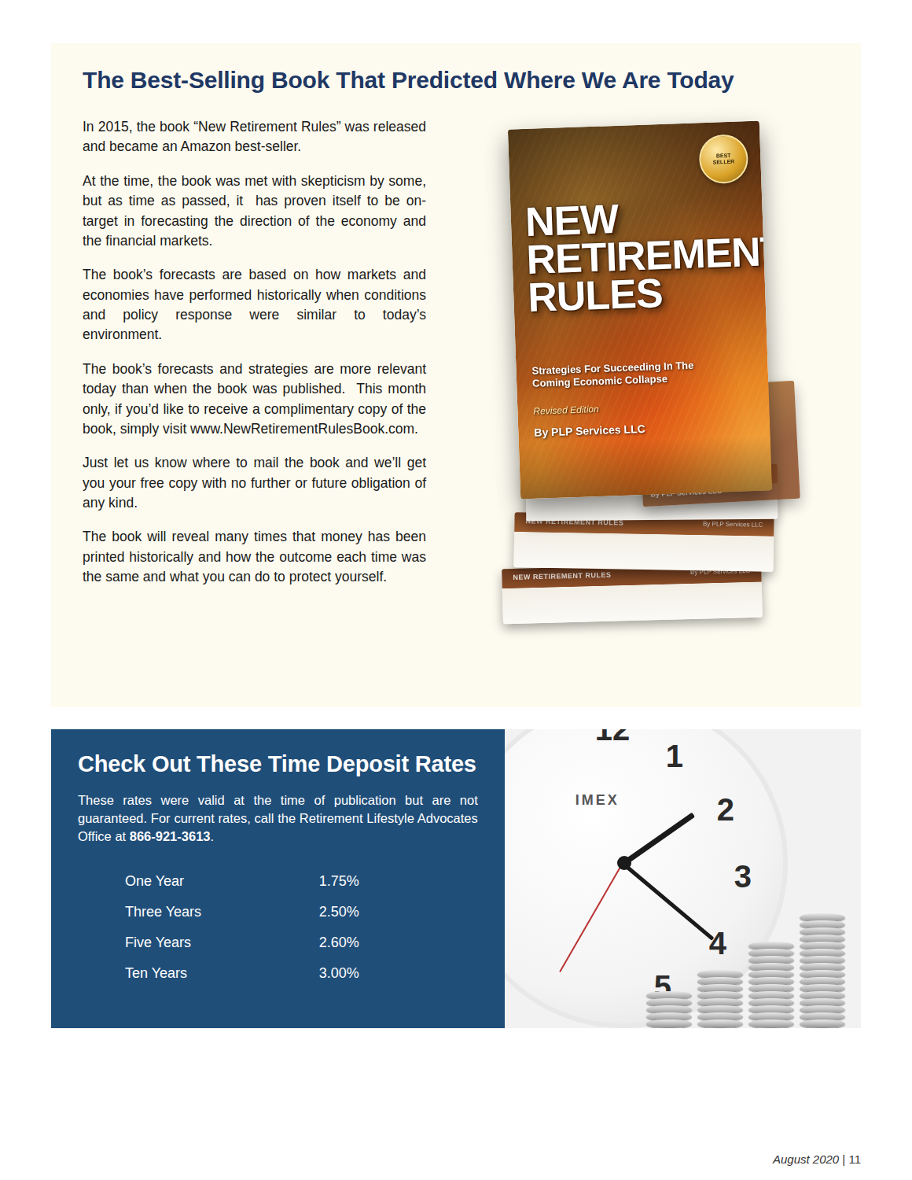The Best-Selling Book That Predicted Where We Are Today
In 2015, the book “New Retirement Rules” was released and became an Amazon best-seller.
At the time, the book was met with skepticism by some, but as time as passed, it has proven itself to be on-target in forecasting the direction of the economy and the financial markets.
The book’s forecasts are based on how markets and economies have performed historically when conditions and policy response were similar to today’s environment.
The book’s forecasts and strategies are more relevant today than when the book was published. This month only, if you’d like to receive a complimentary copy of the book, simply visit www.NewRetirementRulesBook.com.
Just let us know where to mail the book and we’ll get you your free copy with no further or future obligation of any kind.
The book will reveal many times that money has been printed historically and how the outcome each time was the same and what you can do to protect yourself.
New Retirement Rules By PLP Services LLC
New Retirement Rules By PLP Services LLC
New Retirement Rules By PLP Services LLC
RULES
Strategies For Succeeding In The
Coming Economic Collapse
By PLP Services LLC
BEST SELLER
New Retirement Rules
Strategies For Succeeding In The
Coming Economic Collapse
Revised Edition
By PLP Services LLC
Check Out These Time Deposit Rates
These rates were valid at the time of publication but are not guaranteed. For current rates, call the Retirement Lifestyle Advocates Office at 866-921-3613.
| One Year | 1.75% |
| Three Years | 2.50% |
| Five Years | 2.60% |
| Ten Years | 3.00% |
12 1 2 3 4 5 IMEX
August 2020 | 11